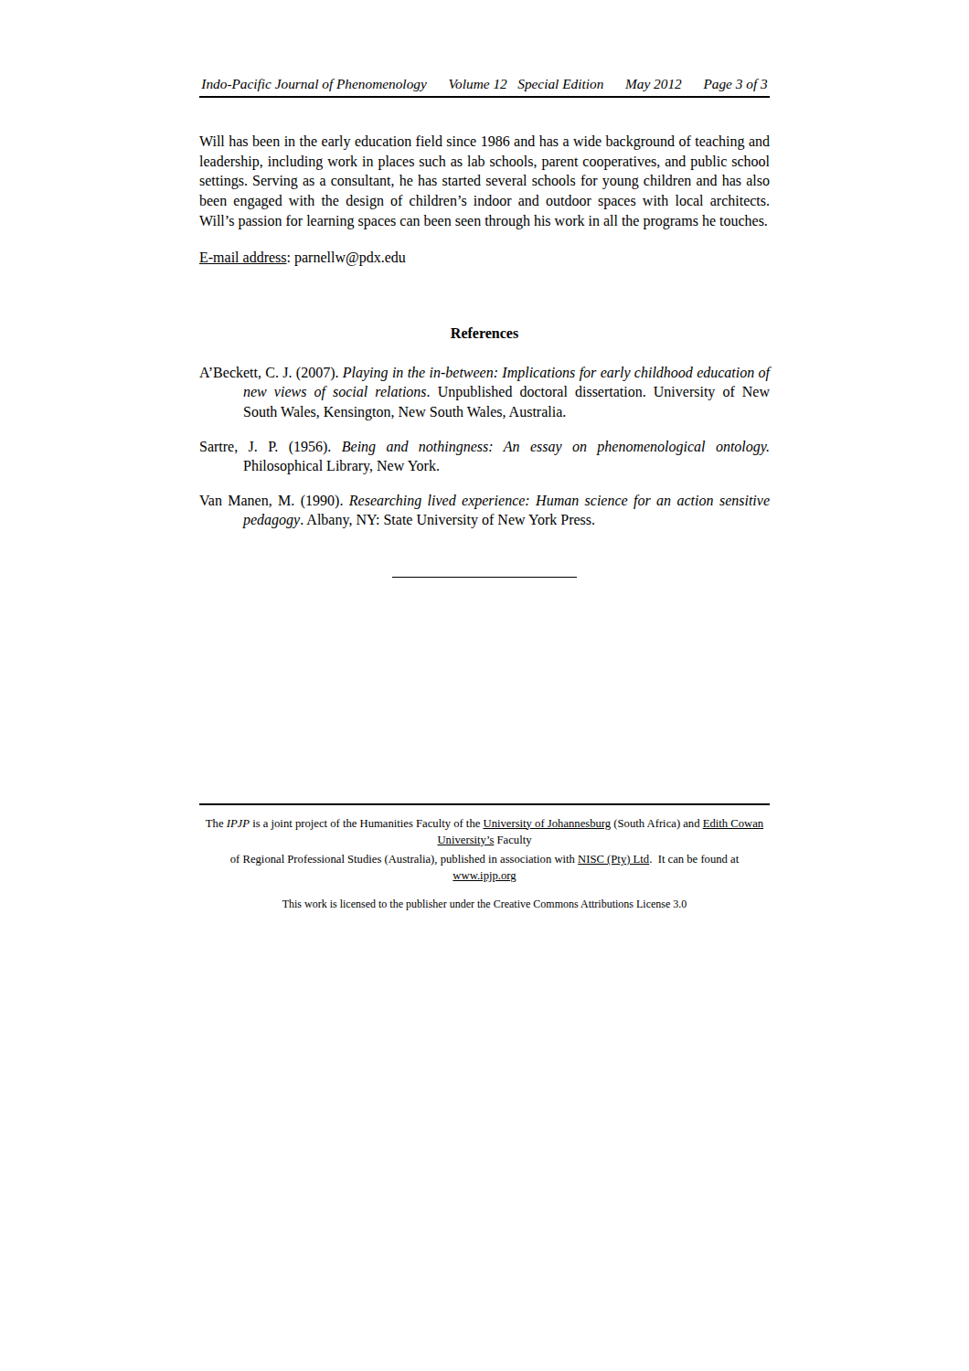Indo-Pacific Journal of Phenomenology Volume 12 Special Edition May 2012 Page 3 of 3
Will has been in the early education field since 1986 and has a wide background of teaching and leadership, including work in places such as lab schools, parent cooperatives, and public school settings. Serving as a consultant, he has started several schools for young children and has also been engaged with the design of children’s indoor and outdoor spaces with local architects. Will’s passion for learning spaces can been seen through his work in all the programs he touches.
E-mail address: parnellw@pdx.edu
References
A’Beckett, C. J. (2007). Playing in the in-between: Implications for early childhood education of new views of social relations. Unpublished doctoral dissertation. University of New South Wales, Kensington, New South Wales, Australia.
Sartre, J. P. (1956). Being and nothingness: An essay on phenomenological ontology. Philosophical Library, New York.
Van Manen, M. (1990). Researching lived experience: Human science for an action sensitive pedagogy. Albany, NY: State University of New York Press.
The IPJP is a joint project of the Humanities Faculty of the University of Johannesburg (South Africa) and Edith Cowan University’s Faculty
of Regional Professional Studies (Australia), published in association with NISC (Pty) Ltd. It can be found at www.ipjp.org
This work is licensed to the publisher under the Creative Commons Attributions License 3.0